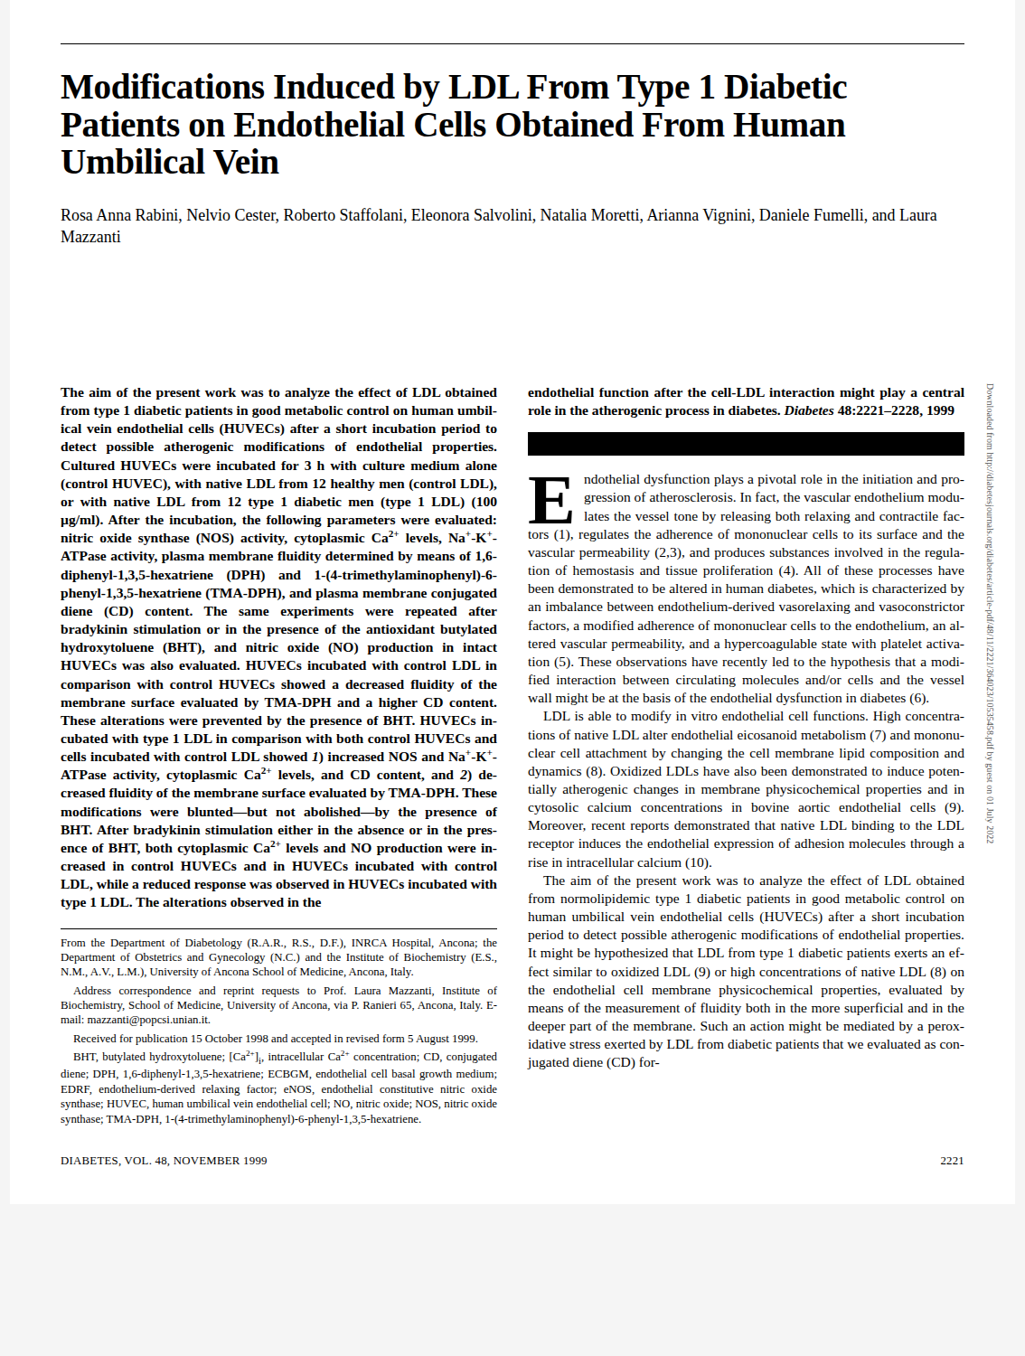Modifications Induced by LDL From Type 1 Diabetic Patients on Endothelial Cells Obtained From Human Umbilical Vein
Rosa Anna Rabini, Nelvio Cester, Roberto Staffolani, Eleonora Salvolini, Natalia Moretti, Arianna Vignini, Daniele Fumelli, and Laura Mazzanti
The aim of the present work was to analyze the effect of LDL obtained from type 1 diabetic patients in good metabolic control on human umbilical vein endothelial cells (HUVECs) after a short incubation period to detect possible atherogenic modifications of endothelial properties. Cultured HUVECs were incubated for 3 h with culture medium alone (control HUVEC), with native LDL from 12 healthy men (control LDL), or with native LDL from 12 type 1 diabetic men (type 1 LDL) (100 µg/ml). After the incubation, the following parameters were evaluated: nitric oxide synthase (NOS) activity, cytoplasmic Ca2+ levels, Na+-K+-ATPase activity, plasma membrane fluidity determined by means of 1,6-diphenyl-1,3,5-hexatriene (DPH) and 1-(4-trimethylaminophenyl)-6-phenyl-1,3,5-hexatriene (TMA-DPH), and plasma membrane conjugated diene (CD) content. The same experiments were repeated after bradykinin stimulation or in the presence of the antioxidant butylated hydroxytoluene (BHT), and nitric oxide (NO) production in intact HUVECs was also evaluated. HUVECs incubated with control LDL in comparison with control HUVECs showed a decreased fluidity of the membrane surface evaluated by TMA-DPH and a higher CD content. These alterations were prevented by the presence of BHT. HUVECs incubated with type 1 LDL in comparison with both control HUVECs and cells incubated with control LDL showed 1) increased NOS and Na+-K+-ATPase activity, cytoplasmic Ca2+ levels, and CD content, and 2) decreased fluidity of the membrane surface evaluated by TMA-DPH. These modifications were blunted—but not abolished—by the presence of BHT. After bradykinin stimulation either in the absence or in the presence of BHT, both cytoplasmic Ca2+ levels and NO production were increased in control HUVECs and in HUVECs incubated with control LDL, while a reduced response was observed in HUVECs incubated with type 1 LDL. The alterations observed in the
From the Department of Diabetology (R.A.R., R.S., D.F.), INRCA Hospital, Ancona; the Department of Obstetrics and Gynecology (N.C.) and the Institute of Biochemistry (E.S., N.M., A.V., L.M.), University of Ancona School of Medicine, Ancona, Italy.
Address correspondence and reprint requests to Prof. Laura Mazzanti, Institute of Biochemistry, School of Medicine, University of Ancona, via P. Ranieri 65, Ancona, Italy. E-mail: mazzanti@popcsi.unian.it.
Received for publication 15 October 1998 and accepted in revised form 5 August 1999.
BHT, butylated hydroxytoluene; [Ca2+]i, intracellular Ca2+ concentration; CD, conjugated diene; DPH, 1,6-diphenyl-1,3,5-hexatriene; ECBGM, endothelial cell basal growth medium; EDRF, endothelium-derived relaxing factor; eNOS, endothelial constitutive nitric oxide synthase; HUVEC, human umbilical vein endothelial cell; NO, nitric oxide; NOS, nitric oxide synthase; TMA-DPH, 1-(4-trimethylaminophenyl)-6-phenyl-1,3,5-hexatriene.
endothelial function after the cell-LDL interaction might play a central role in the atherogenic process in diabetes. Diabetes 48:2221–2228, 1999
Endothelial dysfunction plays a pivotal role in the initiation and progression of atherosclerosis. In fact, the vascular endothelium modulates the vessel tone by releasing both relaxing and contractile factors (1), regulates the adherence of mononuclear cells to its surface and the vascular permeability (2,3), and produces substances involved in the regulation of hemostasis and tissue proliferation (4). All of these processes have been demonstrated to be altered in human diabetes, which is characterized by an imbalance between endothelium-derived vasorelaxing and vasoconstrictor factors, a modified adherence of mononuclear cells to the endothelium, an altered vascular permeability, and a hypercoagulable state with platelet activation (5). These observations have recently led to the hypothesis that a modified interaction between circulating molecules and/or cells and the vessel wall might be at the basis of the endothelial dysfunction in diabetes (6).
LDL is able to modify in vitro endothelial cell functions. High concentrations of native LDL alter endothelial eicosanoid metabolism (7) and mononuclear cell attachment by changing the cell membrane lipid composition and dynamics (8). Oxidized LDLs have also been demonstrated to induce potentially atherogenic changes in membrane physicochemical properties and in cytosolic calcium concentrations in bovine aortic endothelial cells (9). Moreover, recent reports demonstrated that native LDL binding to the LDL receptor induces the endothelial expression of adhesion molecules through a rise in intracellular calcium (10).
The aim of the present work was to analyze the effect of LDL obtained from normolipidemic type 1 diabetic patients in good metabolic control on human umbilical vein endothelial cells (HUVECs) after a short incubation period to detect possible atherogenic modifications of endothelial properties. It might be hypothesized that LDL from type 1 diabetic patients exerts an effect similar to oxidized LDL (9) or high concentrations of native LDL (8) on the endothelial cell membrane physicochemical properties, evaluated by means of the measurement of fluidity both in the more superficial and in the deeper part of the membrane. Such an action might be mediated by a peroxidative stress exerted by LDL from diabetic patients that we evaluated as conjugated diene (CD) for-
Downloaded from http://diabetesjournals.org/diabetes/article-pdf/48/11/2221/364023/10535458.pdf by guest on 01 July 2022
DIABETES, VOL. 48, NOVEMBER 1999 2221